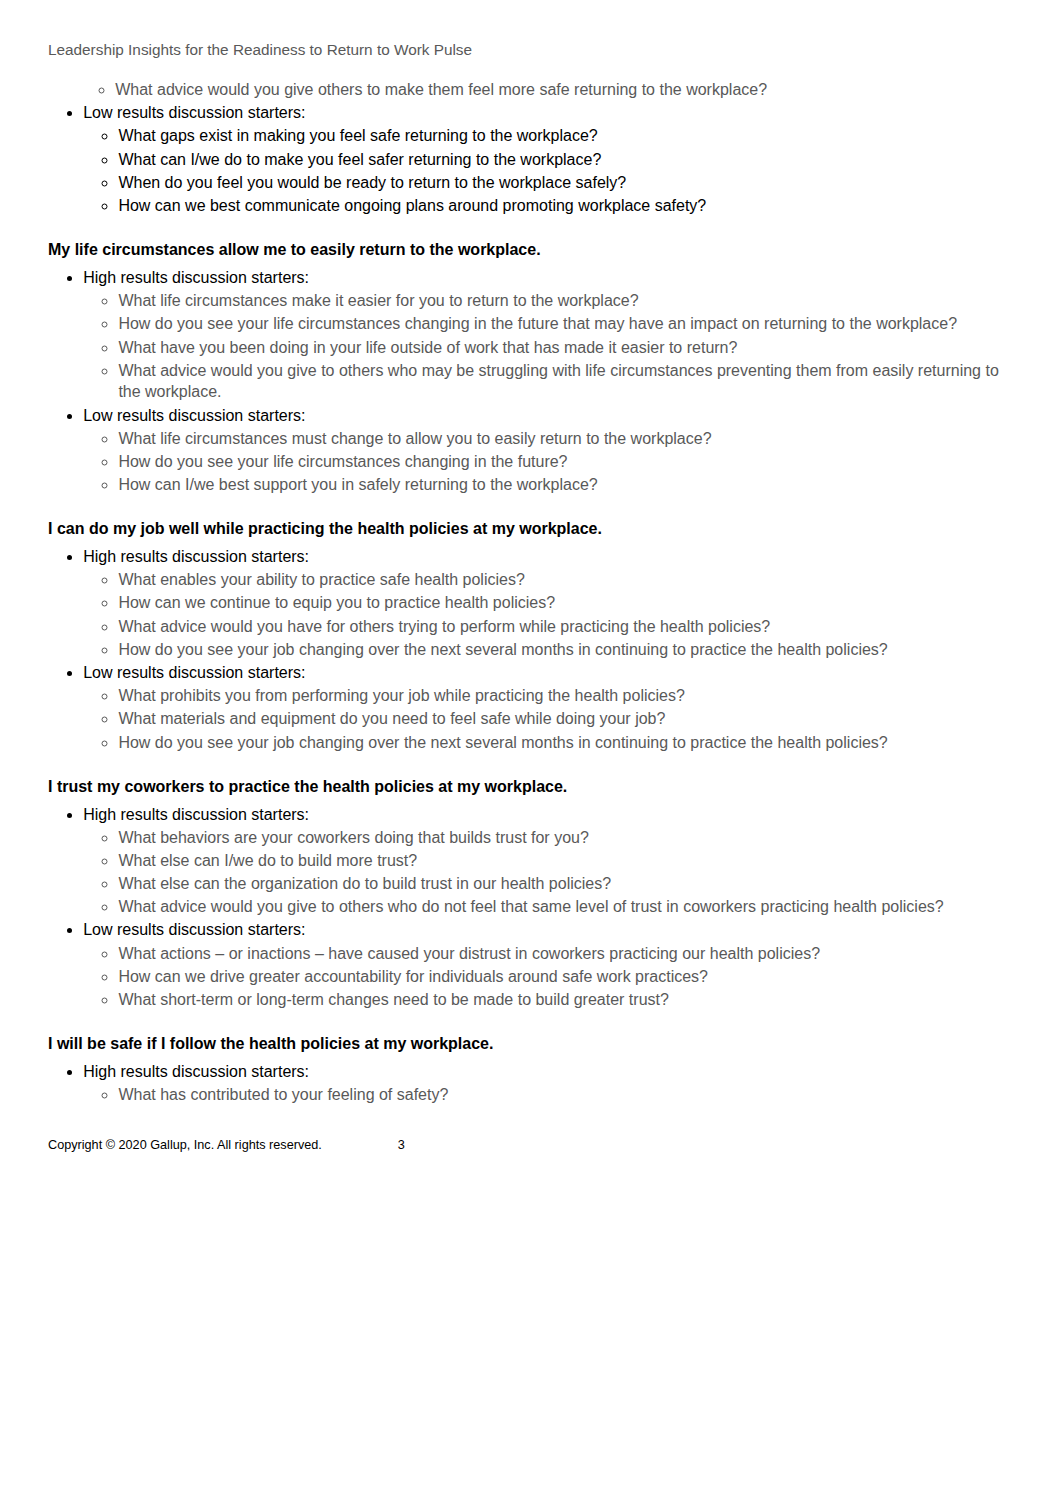Leadership Insights for the Readiness to Return to Work Pulse
What advice would you give others to make them feel more safe returning to the workplace?
Low results discussion starters:
What gaps exist in making you feel safe returning to the workplace?
What can I/we do to make you feel safer returning to the workplace?
When do you feel you would be ready to return to the workplace safely?
How can we best communicate ongoing plans around promoting workplace safety?
My life circumstances allow me to easily return to the workplace.
High results discussion starters:
What life circumstances make it easier for you to return to the workplace?
How do you see your life circumstances changing in the future that may have an impact on returning to the workplace?
What have you been doing in your life outside of work that has made it easier to return?
What advice would you give to others who may be struggling with life circumstances preventing them from easily returning to the workplace.
Low results discussion starters:
What life circumstances must change to allow you to easily return to the workplace?
How do you see your life circumstances changing in the future?
How can I/we best support you in safely returning to the workplace?
I can do my job well while practicing the health policies at my workplace.
High results discussion starters:
What enables your ability to practice safe health policies?
How can we continue to equip you to practice health policies?
What advice would you have for others trying to perform while practicing the health policies?
How do you see your job changing over the next several months in continuing to practice the health policies?
Low results discussion starters:
What prohibits you from performing your job while practicing the health policies?
What materials and equipment do you need to feel safe while doing your job?
How do you see your job changing over the next several months in continuing to practice the health policies?
I trust my coworkers to practice the health policies at my workplace.
High results discussion starters:
What behaviors are your coworkers doing that builds trust for you?
What else can I/we do to build more trust?
What else can the organization do to build trust in our health policies?
What advice would you give to others who do not feel that same level of trust in coworkers practicing health policies?
Low results discussion starters:
What actions – or inactions – have caused your distrust in coworkers practicing our health policies?
How can we drive greater accountability for individuals around safe work practices?
What short-term or long-term changes need to be made to build greater trust?
I will be safe if I follow the health policies at my workplace.
High results discussion starters:
What has contributed to your feeling of safety?
Copyright © 2020 Gallup, Inc. All rights reserved. 3